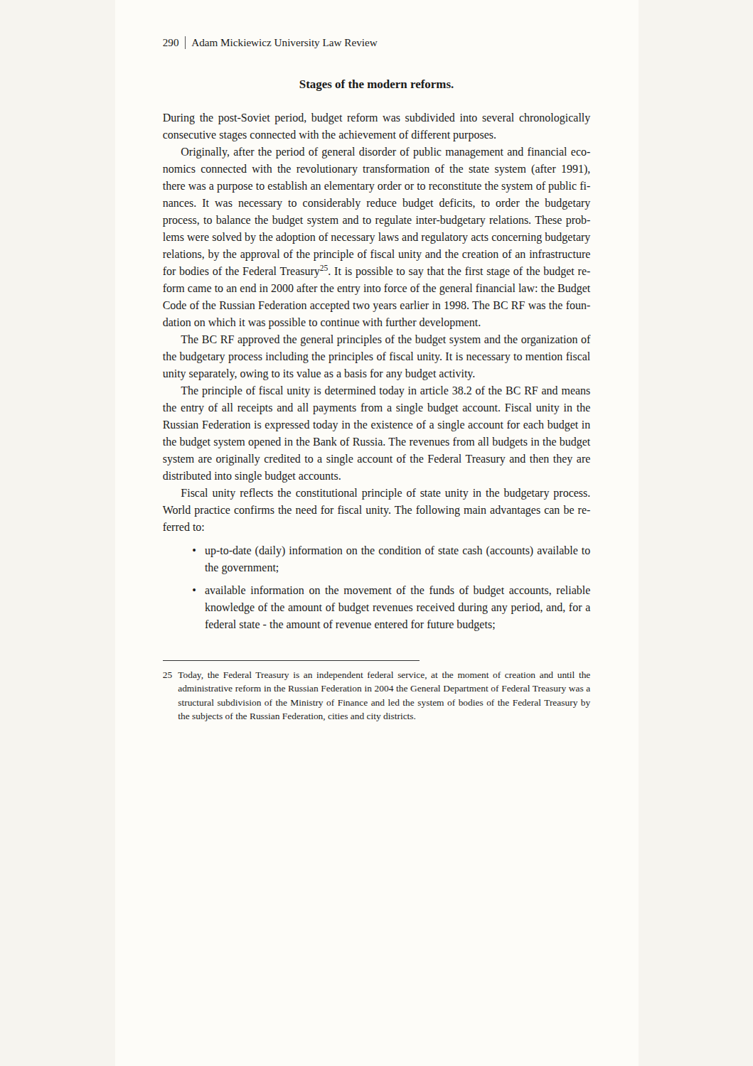290 Adam Mickiewicz University Law Review
Stages of the modern reforms.
During the post-Soviet period, budget reform was subdivided into several chronologically consecutive stages connected with the achievement of different purposes.
Originally, after the period of general disorder of public management and financial economics connected with the revolutionary transformation of the state system (after 1991), there was a purpose to establish an elementary order or to reconstitute the system of public finances. It was necessary to considerably reduce budget deficits, to order the budgetary process, to balance the budget system and to regulate inter-budgetary relations. These problems were solved by the adoption of necessary laws and regulatory acts concerning budgetary relations, by the approval of the principle of fiscal unity and the creation of an infrastructure for bodies of the Federal Treasury25. It is possible to say that the first stage of the budget reform came to an end in 2000 after the entry into force of the general financial law: the Budget Code of the Russian Federation accepted two years earlier in 1998. The BC RF was the foundation on which it was possible to continue with further development.
The BC RF approved the general principles of the budget system and the organization of the budgetary process including the principles of fiscal unity. It is necessary to mention fiscal unity separately, owing to its value as a basis for any budget activity.
The principle of fiscal unity is determined today in article 38.2 of the BC RF and means the entry of all receipts and all payments from a single budget account. Fiscal unity in the Russian Federation is expressed today in the existence of a single account for each budget in the budget system opened in the Bank of Russia. The revenues from all budgets in the budget system are originally credited to a single account of the Federal Treasury and then they are distributed into single budget accounts.
Fiscal unity reflects the constitutional principle of state unity in the budgetary process. World practice confirms the need for fiscal unity. The following main advantages can be referred to:
up-to-date (daily) information on the condition of state cash (accounts) available to the government;
available information on the movement of the funds of budget accounts, reliable knowledge of the amount of budget revenues received during any period, and, for a federal state - the amount of revenue entered for future budgets;
25 Today, the Federal Treasury is an independent federal service, at the moment of creation and until the administrative reform in the Russian Federation in 2004 the General Department of Federal Treasury was a structural subdivision of the Ministry of Finance and led the system of bodies of the Federal Treasury by the subjects of the Russian Federation, cities and city districts.